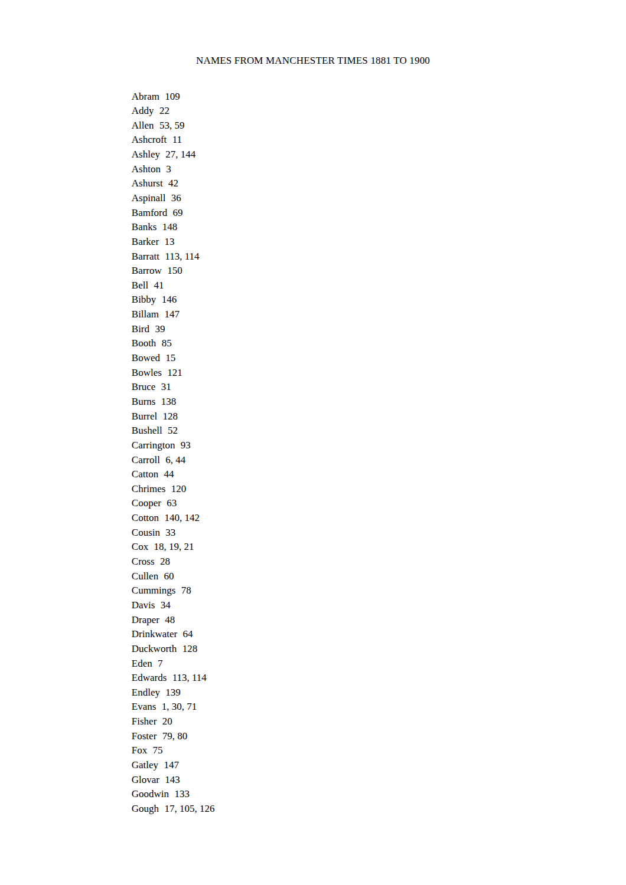NAMES FROM MANCHESTER TIMES 1881 TO 1900
Abram109
Addy22
Allen53, 59
Ashcroft11
Ashley27, 144
Ashton3
Ashurst42
Aspinall36
Bamford69
Banks148
Barker13
Barratt113, 114
Barrow150
Bell41
Bibby146
Billam147
Bird39
Booth85
Bowed15
Bowles121
Bruce31
Burns138
Burrel128
Bushell52
Carrington93
Carroll6, 44
Catton44
Chrimes120
Cooper63
Cotton140, 142
Cousin33
Cox18, 19, 21
Cross28
Cullen60
Cummings78
Davis34
Draper48
Drinkwater64
Duckworth128
Eden7
Edwards113, 114
Endley139
Evans1, 30, 71
Fisher20
Foster79, 80
Fox75
Gatley147
Glovar143
Goodwin133
Gough17, 105, 126